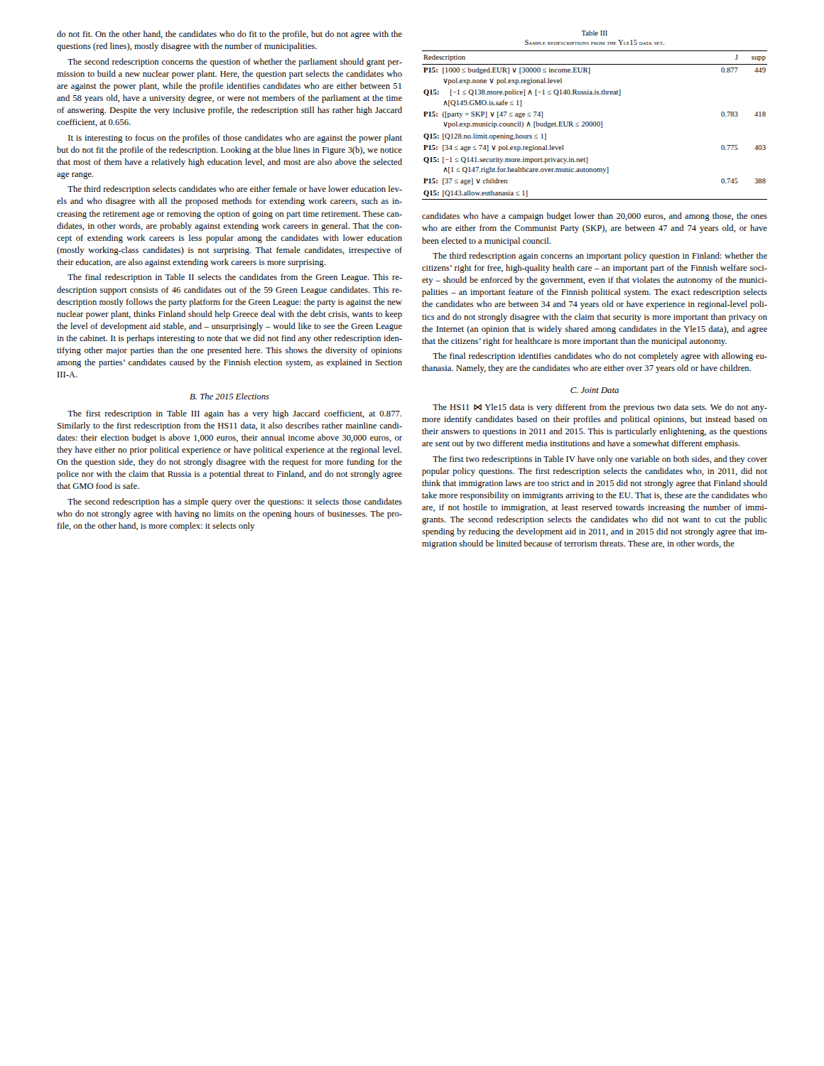do not fit. On the other hand, the candidates who do fit to the profile, but do not agree with the questions (red lines), mostly disagree with the number of municipalities.
The second redescription concerns the question of whether the parliament should grant permission to build a new nuclear power plant. Here, the question part selects the candidates who are against the power plant, while the profile identifies candidates who are either between 51 and 58 years old, have a university degree, or were not members of the parliament at the time of answering. Despite the very inclusive profile, the redescription still has rather high Jaccard coefficient, at 0.656.
It is interesting to focus on the profiles of those candidates who are against the power plant but do not fit the profile of the redescription. Looking at the blue lines in Figure 3(b), we notice that most of them have a relatively high education level, and most are also above the selected age range.
The third redescription selects candidates who are either female or have lower education levels and who disagree with all the proposed methods for extending work careers, such as increasing the retirement age or removing the option of going on part time retirement. These candidates, in other words, are probably against extending work careers in general. That the concept of extending work careers is less popular among the candidates with lower education (mostly working-class candidates) is not surprising. That female candidates, irrespective of their education, are also against extending work careers is more surprising.
The final redescription in Table II selects the candidates from the Green League. This redescription support consists of 46 candidates out of the 59 Green League candidates. This redescription mostly follows the party platform for the Green League: the party is against the new nuclear power plant, thinks Finland should help Greece deal with the debt crisis, wants to keep the level of development aid stable, and – unsurprisingly – would like to see the Green League in the cabinet. It is perhaps interesting to note that we did not find any other redescription identifying other major parties than the one presented here. This shows the diversity of opinions among the parties’ candidates caused by the Finnish election system, as explained in Section III-A.
B. The 2015 Elections
The first redescription in Table III again has a very high Jaccard coefficient, at 0.877. Similarly to the first redescription from the HS11 data, it also describes rather mainline candidates: their election budget is above 1,000 euros, their annual income above 30,000 euros, or they have either no prior political experience or have political experience at the regional level. On the question side, they do not strongly disagree with the request for more funding for the police nor with the claim that Russia is a potential threat to Finland, and do not strongly agree that GMO food is safe.
The second redescription has a simple query over the questions: it selects those candidates who do not strongly agree with having no limits on the opening hours of businesses. The profile, on the other hand, is more complex: it selects only
Table III Sample redescriptions from the Yle15 data set.
| Redescription | J | supp |
| --- | --- | --- |
| P15: | [1000 ≤ budged.EUR] ∨ [30000 ≤ income.EUR] ∨pol.exp.none ∨ pol.exp.regional.level | 0.877 | 449 |
| Q15: | [−1 ≤ Q138.more.police] ∧ [−1 ≤ Q140.Russia.is.threat] ∧[Q149.GMO.is.safe ≤ 1] | | |
| P15: | ([party = SKP] ∨ [47 ≤ age ≤ 74] ∨pol.exp.municip.council) ∧ [budget.EUR ≤ 20000] | 0.783 | 418 |
| Q15: | [Q128.no.limit.opening.hours ≤ 1] | | |
| P15: | [34 ≤ age ≤ 74] ∨ pol.exp.regional.level | 0.775 | 403 |
| Q15: | [−1 ≤ Q141.security.more.import.privacy.in.net] ∧[1 ≤ Q147.right.for.healthcare.over.munic.autonomy] | | |
| P15: | [37 ≤ age] ∨ children | 0.745 | 388 |
| Q15: | [Q143.allow.euthanasia ≤ 1] | | |
candidates who have a campaign budget lower than 20,000 euros, and among those, the ones who are either from the Communist Party (SKP), are between 47 and 74 years old, or have been elected to a municipal council.
The third redescription again concerns an important policy question in Finland: whether the citizens’ right for free, high-quality health care – an important part of the Finnish welfare society – should be enforced by the government, even if that violates the autonomy of the municipalities – an important feature of the Finnish political system. The exact redescription selects the candidates who are between 34 and 74 years old or have experience in regional-level politics and do not strongly disagree with the claim that security is more important than privacy on the Internet (an opinion that is widely shared among candidates in the Yle15 data), and agree that the citizens’ right for healthcare is more important than the municipal autonomy.
The final redescription identifies candidates who do not completely agree with allowing euthanasia. Namely, they are the candidates who are either over 37 years old or have children.
C. Joint Data
The HS11 ⋈ Yle15 data is very different from the previous two data sets. We do not anymore identify candidates based on their profiles and political opinions, but instead based on their answers to questions in 2011 and 2015. This is particularly enlightening, as the questions are sent out by two different media institutions and have a somewhat different emphasis.
The first two redescriptions in Table IV have only one variable on both sides, and they cover popular policy questions. The first redescription selects the candidates who, in 2011, did not think that immigration laws are too strict and in 2015 did not strongly agree that Finland should take more responsibility on immigrants arriving to the EU. That is, these are the candidates who are, if not hostile to immigration, at least reserved towards increasing the number of immigrants. The second redescription selects the candidates who did not want to cut the public spending by reducing the development aid in 2011, and in 2015 did not strongly agree that immigration should be limited because of terrorism threats. These are, in other words, the